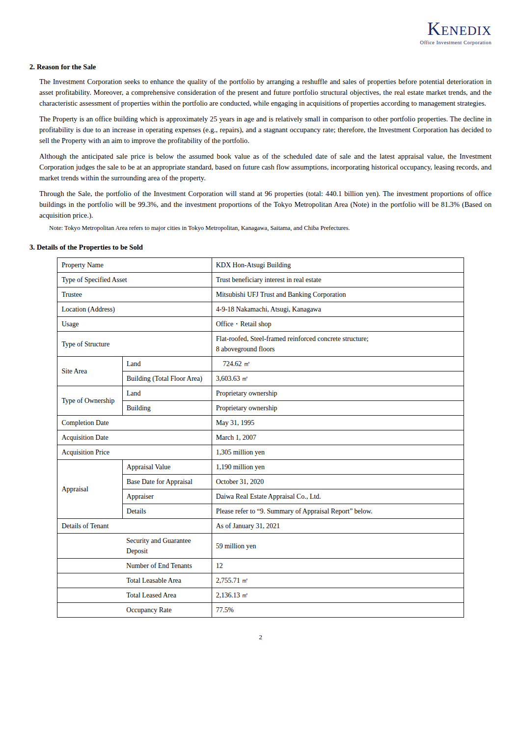Kenedix
Office Investment Corporation
2. Reason for the Sale
The Investment Corporation seeks to enhance the quality of the portfolio by arranging a reshuffle and sales of properties before potential deterioration in asset profitability. Moreover, a comprehensive consideration of the present and future portfolio structural objectives, the real estate market trends, and the characteristic assessment of properties within the portfolio are conducted, while engaging in acquisitions of properties according to management strategies.
The Property is an office building which is approximately 25 years in age and is relatively small in comparison to other portfolio properties. The decline in profitability is due to an increase in operating expenses (e.g., repairs), and a stagnant occupancy rate; therefore, the Investment Corporation has decided to sell the Property with an aim to improve the profitability of the portfolio.
Although the anticipated sale price is below the assumed book value as of the scheduled date of sale and the latest appraisal value, the Investment Corporation judges the sale to be at an appropriate standard, based on future cash flow assumptions, incorporating historical occupancy, leasing records, and market trends within the surrounding area of the property.
Through the Sale, the portfolio of the Investment Corporation will stand at 96 properties (total: 440.1 billion yen). The investment proportions of office buildings in the portfolio will be 99.3%, and the investment proportions of the Tokyo Metropolitan Area (Note) in the portfolio will be 81.3% (Based on acquisition price.).
Note: Tokyo Metropolitan Area refers to major cities in Tokyo Metropolitan, Kanagawa, Saitama, and Chiba Prefectures.
3. Details of the Properties to be Sold
| Property Name | KDX Hon-Atsugi Building |
| Type of Specified Asset | Trust beneficiary interest in real estate |
| Trustee | Mitsubishi UFJ Trust and Banking Corporation |
| Location (Address) | 4-9-18 Nakamachi, Atsugi, Kanagawa |
| Usage | Office・Retail shop |
| Type of Structure | Flat-roofed, Steel-framed reinforced concrete structure; 8 aboveground floors |
| Site Area | Land | 724.62 ㎡ |
| Building (Total Floor Area) | 3,603.63 ㎡ |
| Type of Ownership | Land | Proprietary ownership |
| Building | Proprietary ownership |
| Completion Date | May 31, 1995 |
| Acquisition Date | March 1, 2007 |
| Acquisition Price | 1,305 million yen |
| Appraisal | Appraisal Value | 1,190 million yen |
| Base Date for Appraisal | October 31, 2020 |
| Appraiser | Daiwa Real Estate Appraisal Co., Ltd. |
| Details | Please refer to “9. Summary of Appraisal Report” below. |
| Details of Tenant | As of January 31, 2021 |
| | Security and Guarantee Deposit | 59 million yen |
| | Number of End Tenants | 12 |
| | Total Leasable Area | 2,755.71 ㎡ |
| | Total Leased Area | 2,136.13 ㎡ |
| | Occupancy Rate | 77.5% |
2